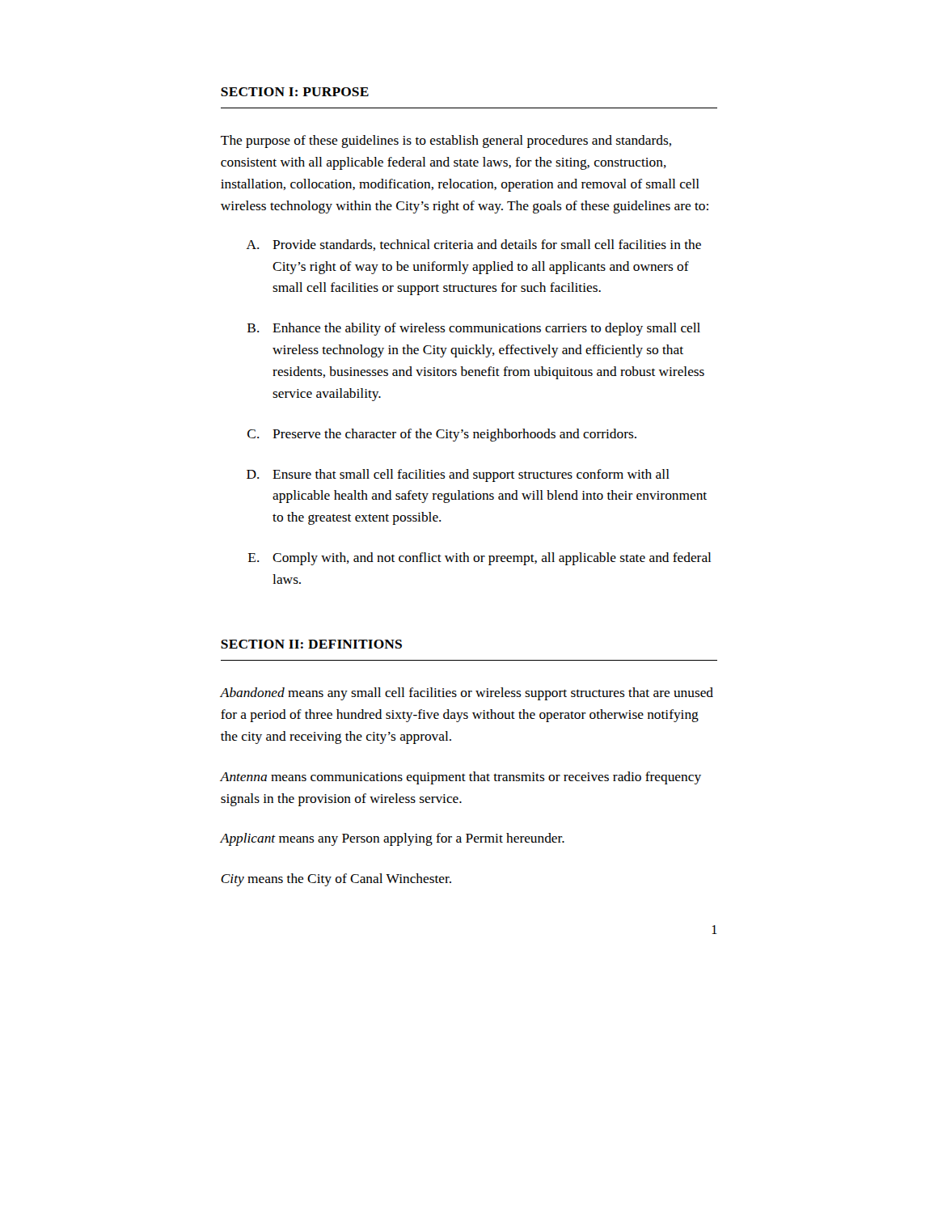SECTION I: PURPOSE
The purpose of these guidelines is to establish general procedures and standards, consistent with all applicable federal and state laws, for the siting, construction, installation, collocation, modification, relocation, operation and removal of small cell wireless technology within the City’s right of way. The goals of these guidelines are to:
Provide standards, technical criteria and details for small cell facilities in the City’s right of way to be uniformly applied to all applicants and owners of small cell facilities or support structures for such facilities.
Enhance the ability of wireless communications carriers to deploy small cell wireless technology in the City quickly, effectively and efficiently so that residents, businesses and visitors benefit from ubiquitous and robust wireless service availability.
Preserve the character of the City’s neighborhoods and corridors.
Ensure that small cell facilities and support structures conform with all applicable health and safety regulations and will blend into their environment to the greatest extent possible.
Comply with, and not conflict with or preempt, all applicable state and federal laws.
SECTION II: DEFINITIONS
Abandoned means any small cell facilities or wireless support structures that are unused for a period of three hundred sixty-five days without the operator otherwise notifying the city and receiving the city’s approval.
Antenna means communications equipment that transmits or receives radio frequency signals in the provision of wireless service.
Applicant means any Person applying for a Permit hereunder.
City means the City of Canal Winchester.
1